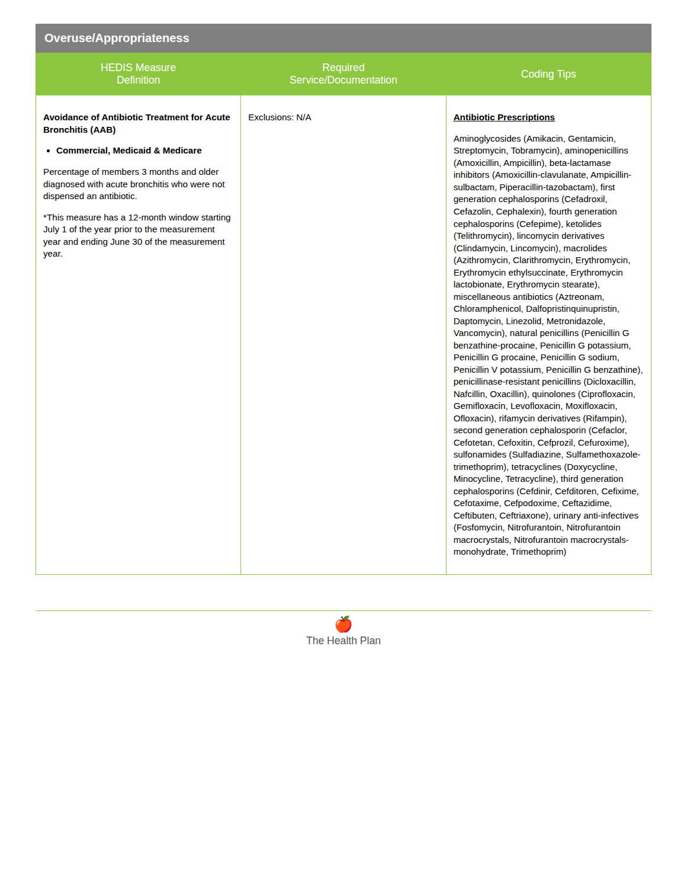Overuse/Appropriateness
| HEDIS Measure Definition | Required Service/Documentation | Coding Tips |
| --- | --- | --- |
| Avoidance of Antibiotic Treatment for Acute Bronchitis (AAB) Commercial, Medicaid & Medicare Percentage of members 3 months and older diagnosed with acute bronchitis who were not dispensed an antibiotic. *This measure has a 12-month window starting July 1 of the year prior to the measurement year and ending June 30 of the measurement year. | Exclusions: N/A | Antibiotic Prescriptions Aminoglycosides (Amikacin, Gentamicin, Streptomycin, Tobramycin), aminopenicillins (Amoxicillin, Ampicillin), beta-lactamase inhibitors (Amoxicillin-clavulanate, Ampicillin-sulbactam, Piperacillin-tazobactam), first generation cephalosporins (Cefadroxil, Cefazolin, Cephalexin), fourth generation cephalosporins (Cefepime), ketolides (Telithromycin), lincomycin derivatives (Clindamycin, Lincomycin), macrolides (Azithromycin, Clarithromycin, Erythromycin, Erythromycin ethylsuccinate, Erythromycin lactobionate, Erythromycin stearate), miscellaneous antibiotics (Aztreonam, Chloramphenicol, Dalfopristinquinupristin, Daptomycin, Linezolid, Metronidazole, Vancomycin), natural penicillins (Penicillin G benzathine-procaine, Penicillin G potassium, Penicillin G procaine, Penicillin G sodium, Penicillin V potassium, Penicillin G benzathine), penicillinase-resistant penicillins (Dicloxacillin, Nafcillin, Oxacillin), quinolones (Ciprofloxacin, Gemifloxacin, Levofloxacin, Moxifloxacin, Ofloxacin), rifamycin derivatives (Rifampin), second generation cephalosporin (Cefaclor, Cefotetan, Cefoxitin, Cefprozil, Cefuroxime), sulfonamides (Sulfadiazine, Sulfamethoxazole-trimethoprim), tetracyclines (Doxycycline, Minocycline, Tetracycline), third generation cephalosporins (Cefdinir, Cefditoren, Cefixime, Cefotaxime, Cefpodoxime, Ceftazidime, Ceftibuten, Ceftriaxone), urinary anti-infectives (Fosfomycin, Nitrofurantoin, Nitrofurantoin macrocrystals, Nitrofurantoin macrocrystals-monohydrate, Trimethoprim) |
🍎
The Health Plan